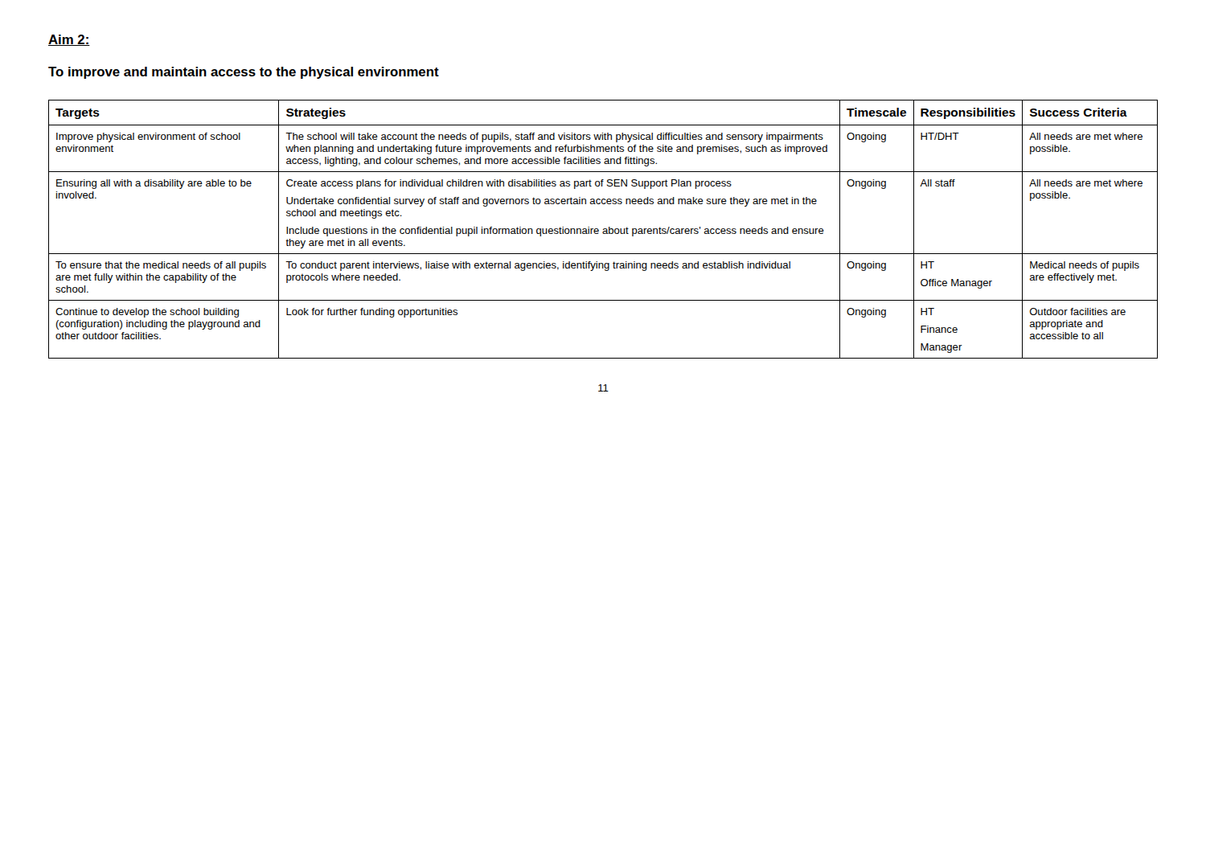Aim 2:
To improve and maintain access to the physical environment
| Targets | Strategies | Timescale | Responsibilities | Success Criteria |
| --- | --- | --- | --- | --- |
| Improve physical environment of school environment | The school will take account the needs of pupils, staff and visitors with physical difficulties and sensory impairments when planning and undertaking future improvements and refurbishments of the site and premises, such as improved access, lighting, and colour schemes, and more accessible facilities and fittings. | Ongoing | HT/DHT | All needs are met where possible. |
| Ensuring all with a disability are able to be involved. | Create access plans for individual children with disabilities as part of SEN Support Plan process Undertake confidential survey of staff and governors to ascertain access needs and make sure they are met in the school and meetings etc. Include questions in the confidential pupil information questionnaire about parents/carers' access needs and ensure they are met in all events. | Ongoing | All staff | All needs are met where possible. |
| To ensure that the medical needs of all pupils are met fully within the capability of the school. | To conduct parent interviews, liaise with external agencies, identifying training needs and establish individual protocols where needed. | Ongoing | HT Office Manager | Medical needs of pupils are effectively met. |
| Continue to develop the school building (configuration) including the playground and other outdoor facilities. | Look for further funding opportunities | Ongoing | HT Finance Manager | Outdoor facilities are appropriate and accessible to all |
11